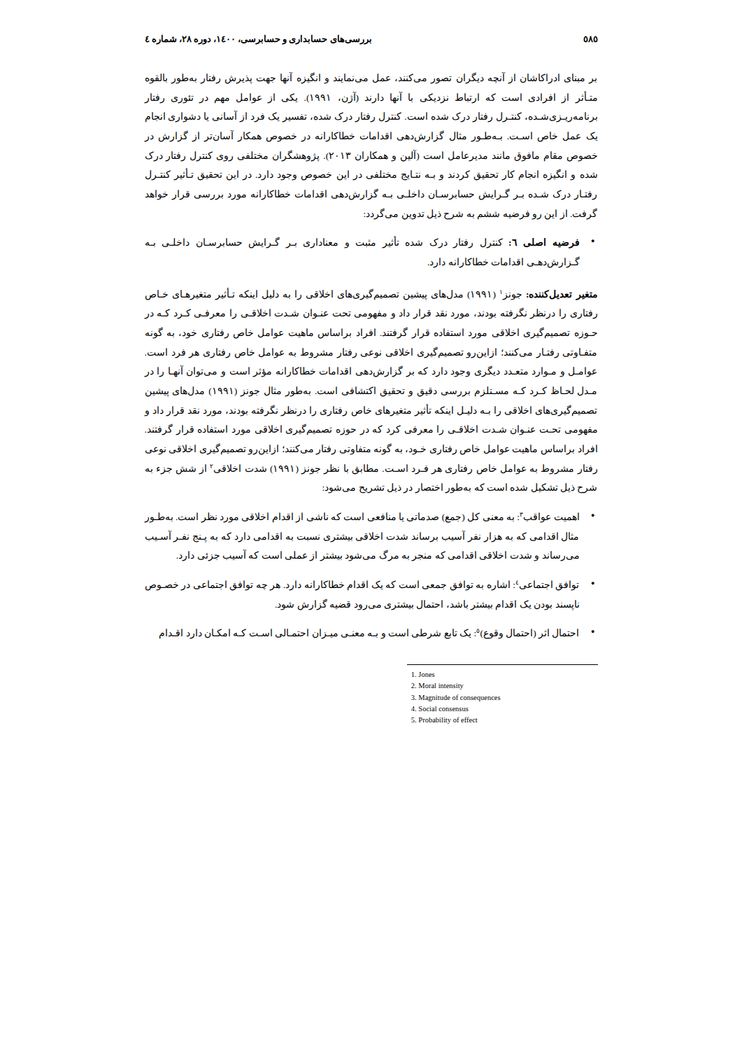٥٨٥ بررسی‌های حسابداری و حسابرسی، ١٤٠٠، دوره ٢٨، شماره ٤
بر مبنای ادراکاشان از آنچه دیگران تصور می‌کنند، عمل می‌نمایند و انگیزه آنها جهت پذیرش رفتار به‌طور بالقوه متـأثر از افرادی است که ارتباط نزدیکی با آنها دارند (آژن، ١٩٩١). یکی از عوامل مهم در تئوری رفتار برنامه‌ریـزی‌شـده، کنتـرل رفتار درک شده است. کنترل رفتار درک شده، تفسیر یک فرد از آسانی یا دشواری انجام یک عمل خاص اسـت. بـه‌طـور مثال گزارش‌دهی اقدامات خطاکارانه در خصوص همکار آسان‌تر از گزارش در خصوص مقام مافوق مانند مدیرعامل است (آلین و همکاران ٢٠١٣). پژوهشگران مختلفی روی کنترل رفتار درک شده و انگیزه انجام کار تحقیق کردند و بـه نتـایج مختلفی در این خصوص وجود دارد. در این تحقیق تـأثیر کنتـرل رفتـار درک شـده بـر گـرایش حسابرسـان داخلـی بـه گزارش‌دهی اقدامات خطاکارانه مورد بررسی قرار خواهد گرفت. از این رو فرضیه ششم به شرح ذیل تدوین می‌گردد:
فرضیه اصلی ٦: کنترل رفتار درک شده تأثیر مثبت و معناداری بـر گـرایش حسابرسـان داخلـی بـه گـزارش‌دهـی اقدامات خطاکارانه دارد.
متغیر تعدیل‌کننده: جونز١ (١٩٩١) مدل‌های پیشین تصمیم‌گیری‌های اخلاقی را به دلیل اینکه تـأثیر متغیرهـای خـاص رفتاری را درنظر نگرفته بودند، مورد نقد قرار داد و مفهومی تحت عنـوان شـدت اخلاقـی را معرفـی کـرد کـه در حـوزه تصمیم‌گیری اخلاقی مورد استفاده قرار گرفتند. افراد براساس ماهیت عوامل خاص رفتاری خود، به گونه متفـاوتی رفتـار می‌کنند؛ ازاین‌رو تصمیم‌گیری اخلاقی نوعی رفتار مشروط به عوامل خاص رفتاری هر فرد است. عوامـل و مـوارد متعـدد دیگری وجود دارد که بر گزارش‌دهی اقدامات خطاکارانه مؤثر است و می‌توان آنهـا را در مـدل لحـاظ کـرد کـه مسـتلزم بررسی دقیق و تحقیق اکتشافی است. به‌طور مثال جونز (١٩٩١) مدل‌های پیشین تصمیم‌گیری‌های اخلاقی را بـه دلیـل اینکه تأثیر متغیرهای خاص رفتاری را درنظر نگرفته بودند، مورد نقد قرار داد و مفهومی تحـت عنـوان شـدت اخلاقـی را معرفی کرد که در حوزه تصمیم‌گیری اخلاقی مورد استفاده قرار گرفتند. افراد براساس ماهیت عوامل خاص رفتاری خـود، به گونه متفاوتی رفتار می‌کنند؛ ازاین‌رو تصمیم‌گیری اخلاقی نوعی رفتار مشروط به عوامل خاص رفتاری هر فـرد اسـت. مطابق با نظر جونز (١٩٩١) شدت اخلاقی٢ از شش جزء به شرح ذیل تشکیل شده است که به‌طور اختصار در ذیل تشریح می‌شود:
اهمیت عواقب٣: به معنی کل (جمع) صدماتی یا منافعی است که ناشی از اقدام اخلاقی مورد نظر است. به‌طـور مثال اقدامی که به هزار نفر آسیب برساند شدت اخلاقی بیشتری نسبت به اقدامی دارد که به پـنج نفـر آسـیب می‌رساند و شدت اخلاقی اقدامی که منجر به مرگ می‌شود بیشتر از عملی است که آسیب جزئی دارد.
توافق اجتماعی٤: اشاره به توافق جمعی است که یک اقدام خطاکارانه دارد. هر چه توافق اجتماعی در خصـوص ناپسند بودن یک اقدام بیشتر باشد، احتمال بیشتری می‌رود قضیه گزارش شود.
احتمال اثر (احتمال وقوع)٥: یک تابع شرطی است و بـه معنـی میـزان احتمـالی اسـت کـه امکـان دارد اقـدام
Jones
Moral intensity
Magnitude of consequences
Social consensus
Probability of effect